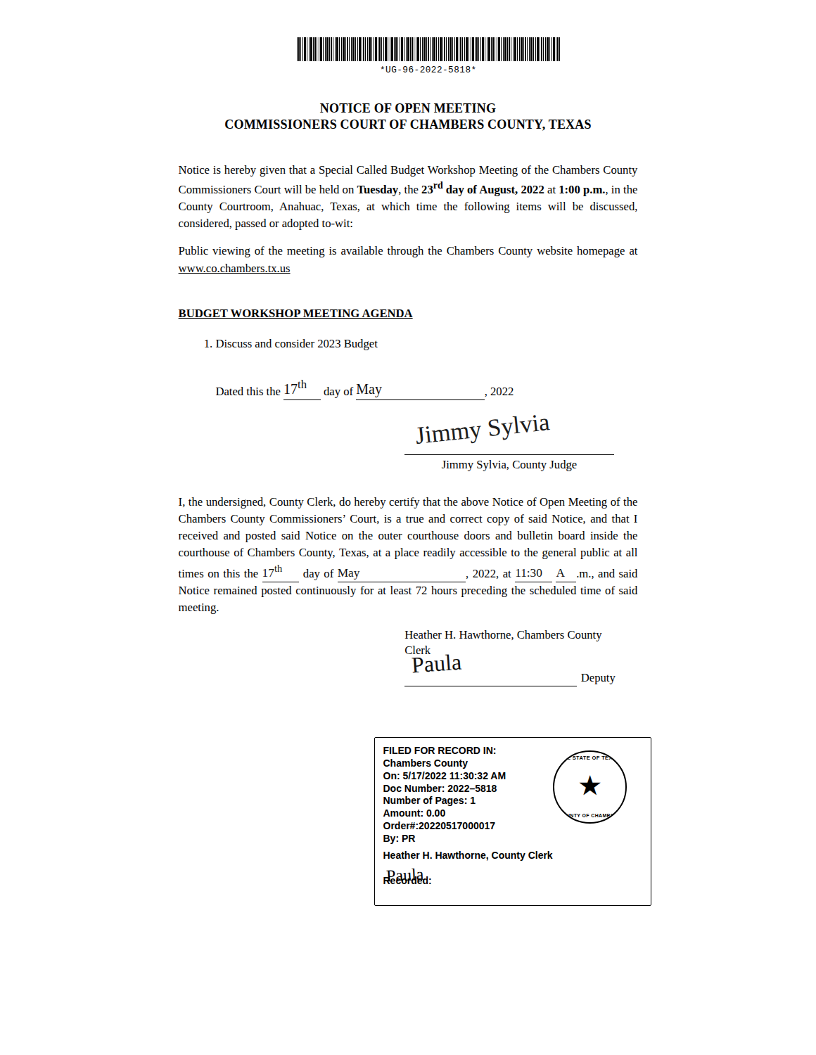*UG-96-2022-5818*
NOTICE OF OPEN MEETING COMMISSIONERS COURT OF CHAMBERS COUNTY, TEXAS
Notice is hereby given that a Special Called Budget Workshop Meeting of the Chambers County Commissioners Court will be held on Tuesday, the 23rd day of August, 2022 at 1:00 p.m., in the County Courtroom, Anahuac, Texas, at which time the following items will be discussed, considered, passed or adopted to-wit:
Public viewing of the meeting is available through the Chambers County website homepage at www.co.chambers.tx.us
BUDGET WORKSHOP MEETING AGENDA
Discuss and consider 2023 Budget
Dated this the 17th day of May, 2022
Jimmy Sylvia
Jimmy Sylvia, County Judge
I, the undersigned, County Clerk, do hereby certify that the above Notice of Open Meeting of the Chambers County Commissioners’ Court, is a true and correct copy of said Notice, and that I received and posted said Notice on the outer courthouse doors and bulletin board inside the courthouse of Chambers County, Texas, at a place readily accessible to the general public at all times on this the 17th day of May, 2022, at 11:30 A.m., and said Notice remained posted continuously for at least 72 hours preceding the scheduled time of said meeting.
Heather H. Hawthorne, Chambers County
Clerk
Paula Deputy
THE STATE OF TEXAS
★
COUNTY OF CHAMBERS
FILED FOR RECORD IN:
Chambers County
On: 5/17/2022 11:30:32 AM
Doc Number: 2022–5818
Number of Pages: 1
Amount: 0.00
Order#:20220517000017
By: PR
Heather H. Hawthorne, County Clerk
Recorded: Paula